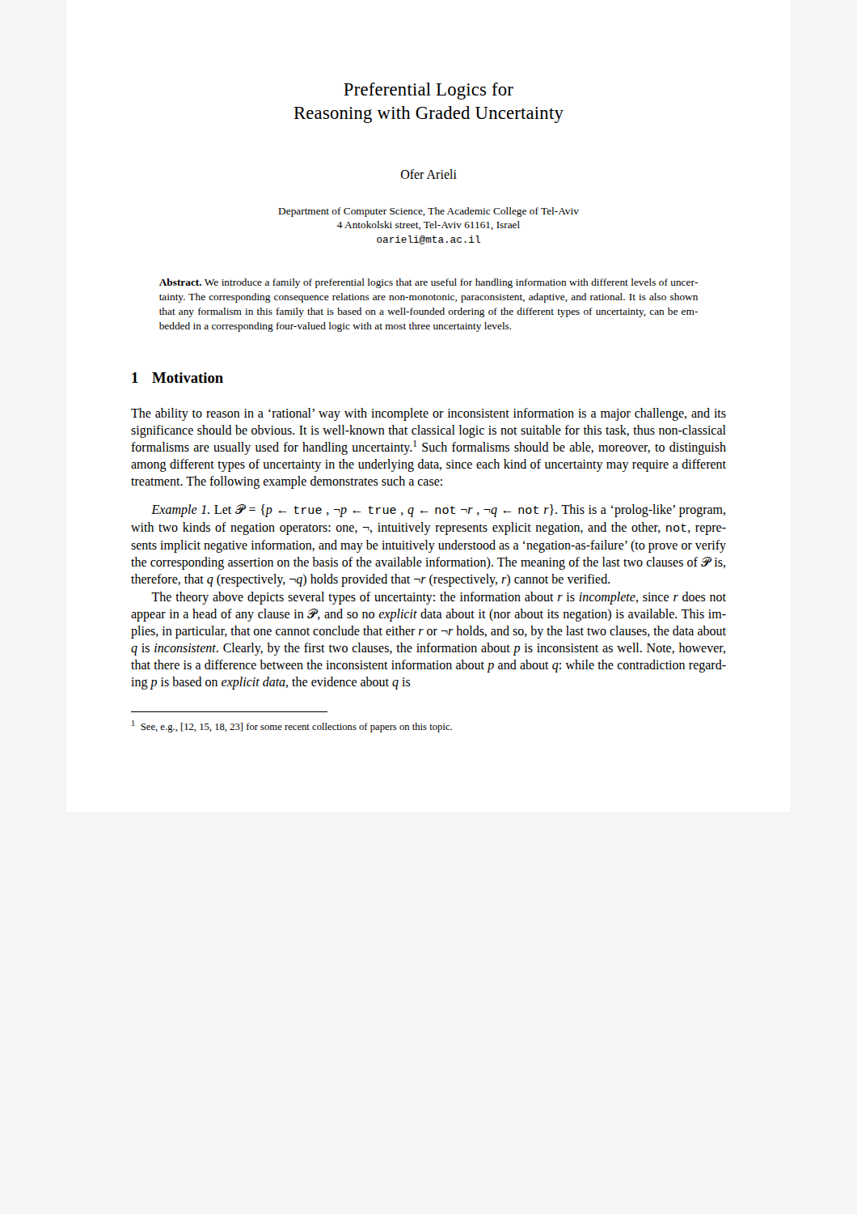Preferential Logics for
Reasoning with Graded Uncertainty
Ofer Arieli
Department of Computer Science, The Academic College of Tel-Aviv
4 Antokolski street, Tel-Aviv 61161, Israel
oarieli@mta.ac.il
Abstract. We introduce a family of preferential logics that are useful for handling information with different levels of uncertainty. The corresponding consequence relations are non-monotonic, paraconsistent, adaptive, and rational. It is also shown that any formalism in this family that is based on a well-founded ordering of the different types of uncertainty, can be embedded in a corresponding four-valued logic with at most three uncertainty levels.
1 Motivation
The ability to reason in a ‘rational’ way with incomplete or inconsistent information is a major challenge, and its significance should be obvious. It is well-known that classical logic is not suitable for this task, thus non-classical formalisms are usually used for handling uncertainty.1 Such formalisms should be able, moreover, to distinguish among different types of uncertainty in the underlying data, since each kind of uncertainty may require a different treatment. The following example demonstrates such a case:
Example 1. Let 𝒫 = {p ← true , ¬p ← true , q ← not ¬r , ¬q ← not r}. This is a ‘prolog-like’ program, with two kinds of negation operators: one, ¬, intuitively represents explicit negation, and the other, not, represents implicit negative information, and may be intuitively understood as a ‘negation-as-failure’ (to prove or verify the corresponding assertion on the basis of the available information). The meaning of the last two clauses of 𝒫 is, therefore, that q (respectively, ¬q) holds provided that ¬r (respectively, r) cannot be verified.
The theory above depicts several types of uncertainty: the information about r is incomplete, since r does not appear in a head of any clause in 𝒫, and so no explicit data about it (nor about its negation) is available. This implies, in particular, that one cannot conclude that either r or ¬r holds, and so, by the last two clauses, the data about q is inconsistent. Clearly, by the first two clauses, the information about p is inconsistent as well. Note, however, that there is a difference between the inconsistent information about p and about q: while the contradiction regarding p is based on explicit data, the evidence about q is
1 See, e.g., [12, 15, 18, 23] for some recent collections of papers on this topic.